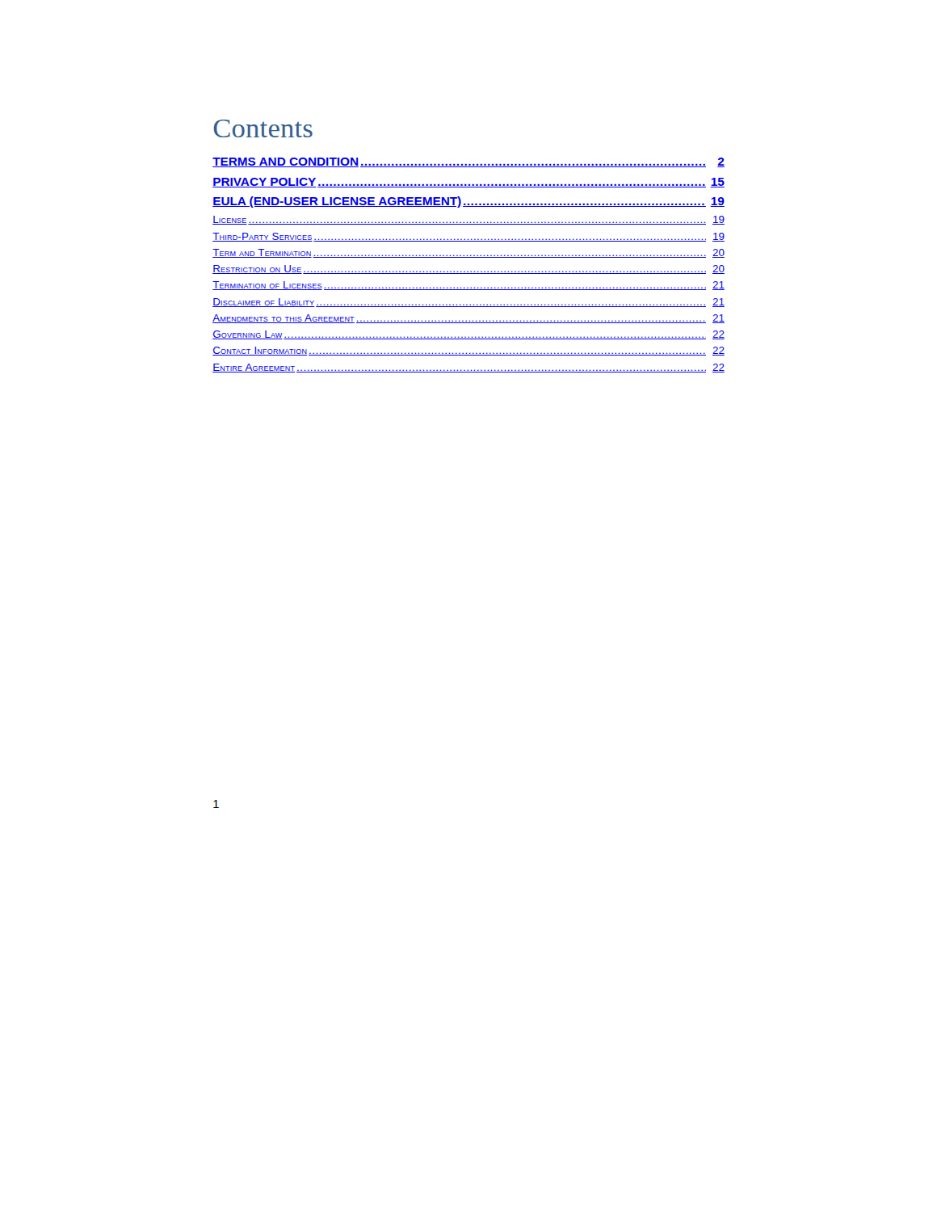Contents
TERMS AND CONDITION ................................................................................................................................. 2
PRIVACY POLICY ......................................................................................................................................... 15
EULA (END-USER LICENSE AGREEMENT) ................................................................................. 19
License ................................................................................................................................................................. 19
Third-Party Services ................................................................................................................................. 19
Term and Termination ................................................................................................................................. 20
Restriction on Use ................................................................................................................................. 20
Termination of Licenses ................................................................................................................................. 21
Disclaimer of Liability ................................................................................................................................. 21
Amendments to this Agreement ................................................................................................................. 21
Governing Law ................................................................................................................................. 22
Contact Information ................................................................................................................................. 22
Entire Agreement ................................................................................................................................. 22
1